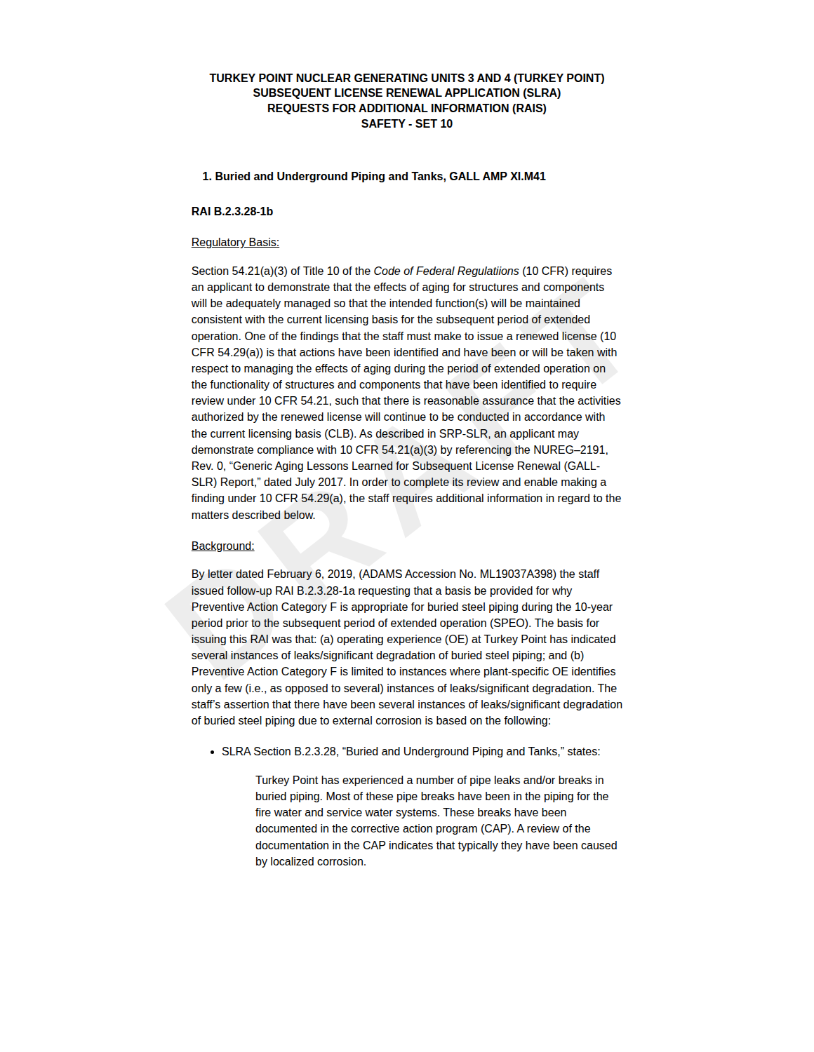DRAFT
Turkey Point Nuclear Generating Units 3 and 4 (Turkey Point) Subsequent License Renewal Application (SLRA) Requests for Additional Information (RAIs) Safety - Set 10
Buried and Underground Piping and Tanks, GALL AMP XI.M41
RAI B.2.3.28-1b
Regulatory Basis:
Section 54.21(a)(3) of Title 10 of the Code of Federal Regulatiions (10 CFR) requires an applicant to demonstrate that the effects of aging for structures and components will be adequately managed so that the intended function(s) will be maintained consistent with the current licensing basis for the subsequent period of extended operation. One of the findings that the staff must make to issue a renewed license (10 CFR 54.29(a)) is that actions have been identified and have been or will be taken with respect to managing the effects of aging during the period of extended operation on the functionality of structures and components that have been identified to require review under 10 CFR 54.21, such that there is reasonable assurance that the activities authorized by the renewed license will continue to be conducted in accordance with the current licensing basis (CLB). As described in SRP-SLR, an applicant may demonstrate compliance with 10 CFR 54.21(a)(3) by referencing the NUREG–2191, Rev. 0, “Generic Aging Lessons Learned for Subsequent License Renewal (GALL-SLR) Report,” dated July 2017. In order to complete its review and enable making a finding under 10 CFR 54.29(a), the staff requires additional information in regard to the matters described below.
Background:
By letter dated February 6, 2019, (ADAMS Accession No. ML19037A398) the staff issued follow-up RAI B.2.3.28-1a requesting that a basis be provided for why Preventive Action Category F is appropriate for buried steel piping during the 10-year period prior to the subsequent period of extended operation (SPEO). The basis for issuing this RAI was that: (a) operating experience (OE) at Turkey Point has indicated several instances of leaks/significant degradation of buried steel piping; and (b) Preventive Action Category F is limited to instances where plant-specific OE identifies only a few (i.e., as opposed to several) instances of leaks/significant degradation. The staff’s assertion that there have been several instances of leaks/significant degradation of buried steel piping due to external corrosion is based on the following:
SLRA Section B.2.3.28, “Buried and Underground Piping and Tanks,” states:
Turkey Point has experienced a number of pipe leaks and/or breaks in buried piping. Most of these pipe breaks have been in the piping for the fire water and service water systems. These breaks have been documented in the corrective action program (CAP). A review of the documentation in the CAP indicates that typically they have been caused by localized corrosion.